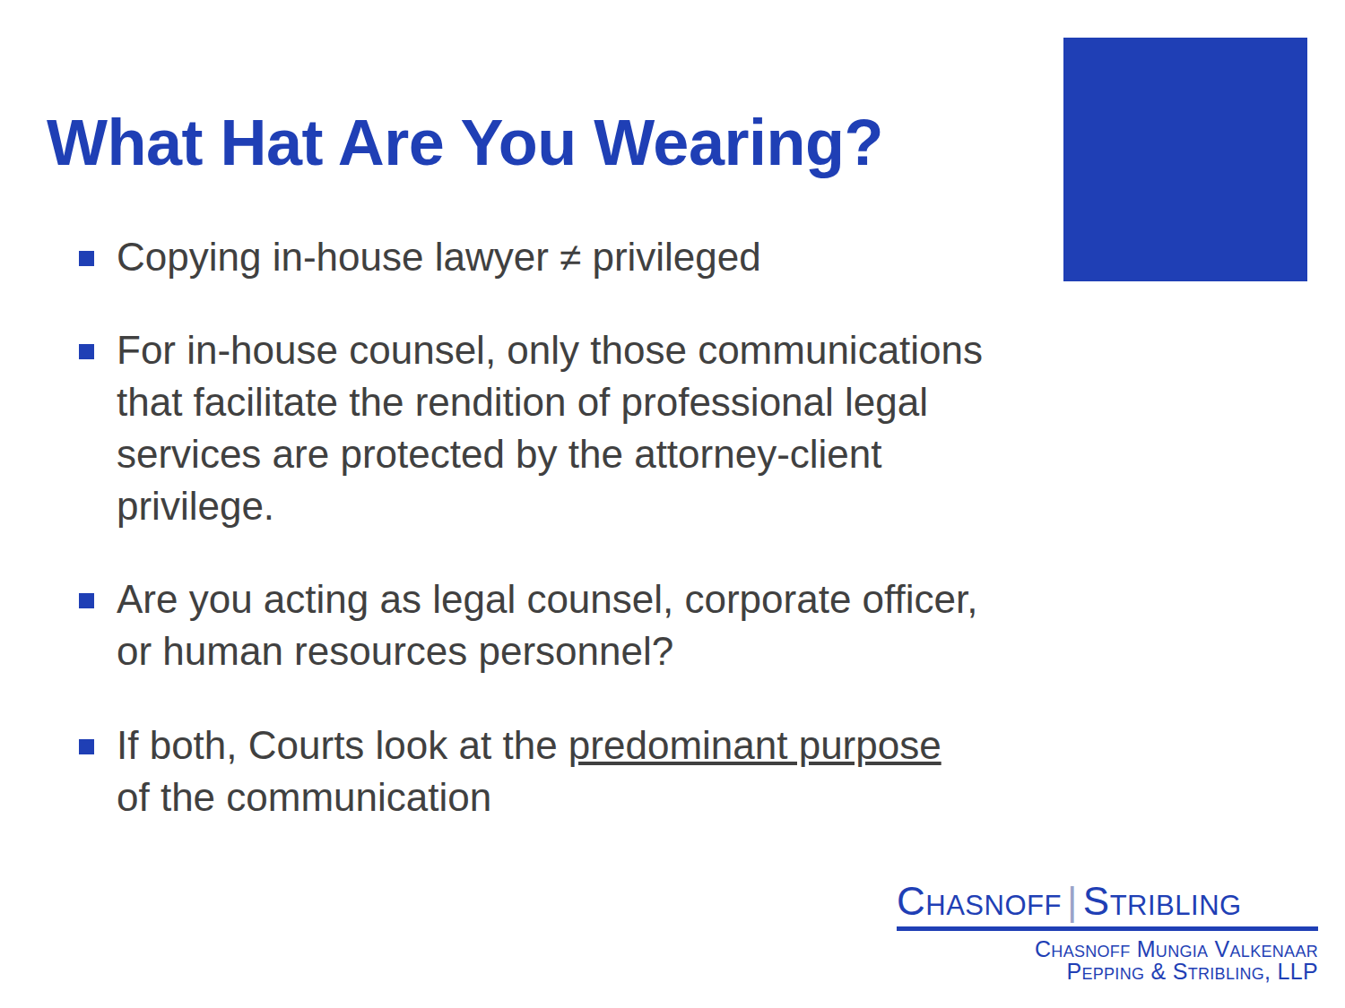What Hat Are You Wearing?
Copying in-house lawyer ≠ privileged
For in-house counsel, only those communications that facilitate the rendition of professional legal services are protected by the attorney-client privilege.
Are you acting as legal counsel, corporate officer, or human resources personnel?
If both, Courts look at the predominant purpose of the communication
Chasnoff|Stribling
Chasnoff Mungia Valkenaar
Pepping & Stribling, LLP